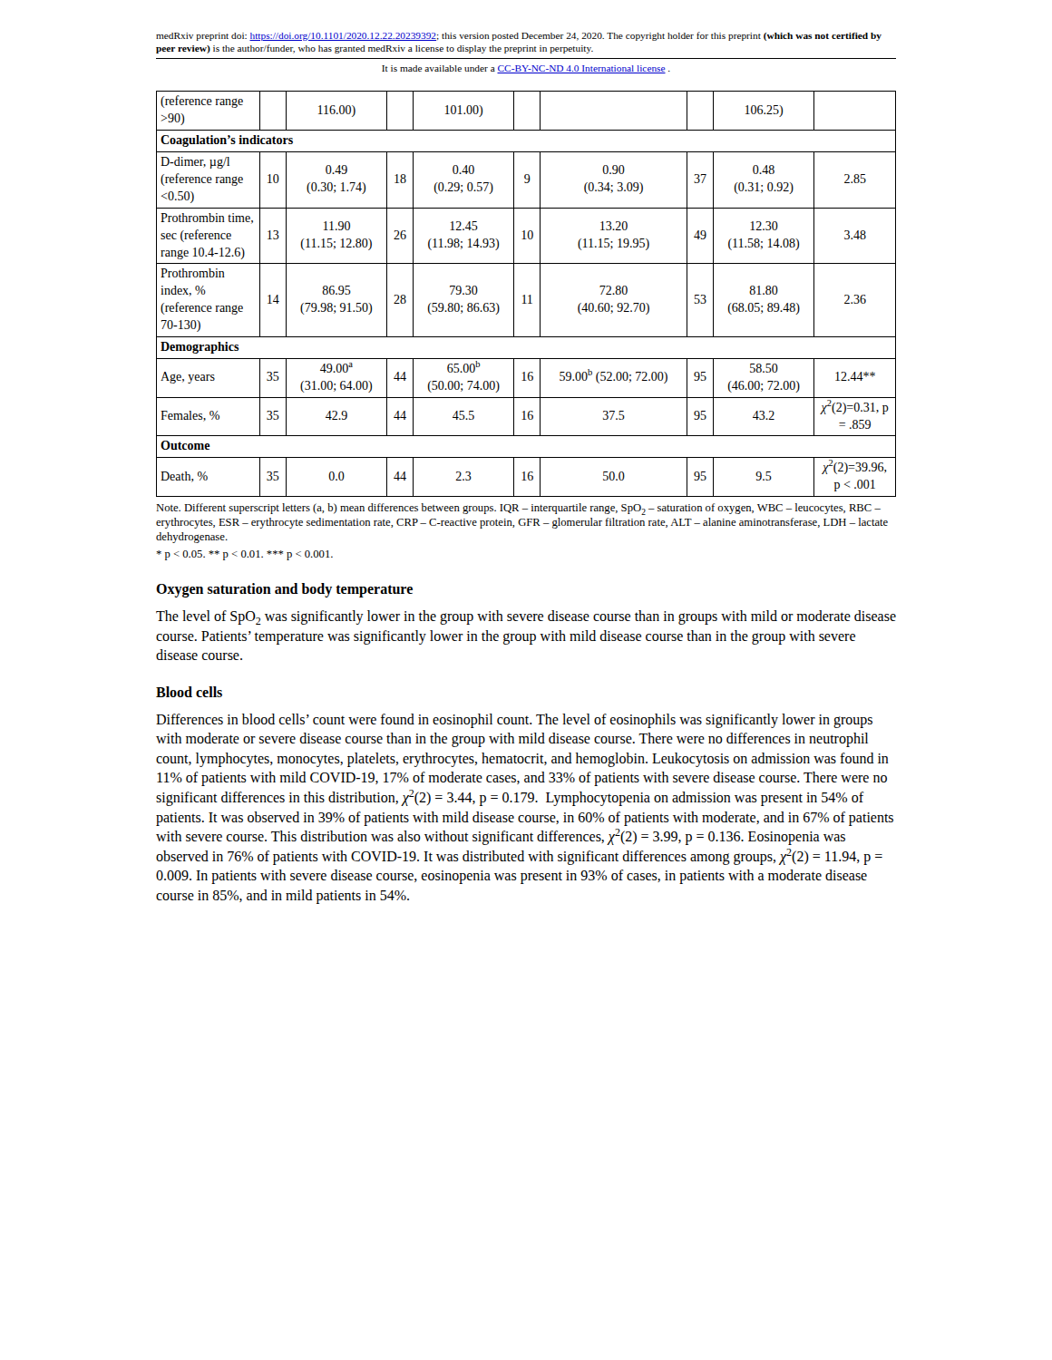medRxiv preprint doi: https://doi.org/10.1101/2020.12.22.20239392; this version posted December 24, 2020. The copyright holder for this preprint (which was not certified by peer review) is the author/funder, who has granted medRxiv a license to display the preprint in perpetuity.
It is made available under a CC-BY-NC-ND 4.0 International license .
| (reference range >90) | | 116.00) | | 101.00) | | | | 106.25) | |
| Coagulation’s indicators |
| D-dimer, µg/l (reference range <0.50) | 10 | 0.49 (0.30; 1.74) | 18 | 0.40 (0.29; 0.57) | 9 | 0.90 (0.34; 3.09) | 37 | 0.48 (0.31; 0.92) | 2.85 |
| Prothrombin time, sec (reference range 10.4-12.6) | 13 | 11.90 (11.15; 12.80) | 26 | 12.45 (11.98; 14.93) | 10 | 13.20 (11.15; 19.95) | 49 | 12.30 (11.58; 14.08) | 3.48 |
| Prothrombin index, % (reference range 70-130) | 14 | 86.95 (79.98; 91.50) | 28 | 79.30 (59.80; 86.63) | 11 | 72.80 (40.60; 92.70) | 53 | 81.80 (68.05; 89.48) | 2.36 |
| Demographics |
| Age, years | 35 | 49.00 a (31.00; 64.00) | 44 | 65.00 b (50.00; 74.00) | 16 | 59.00 b (52.00; 72.00) | 95 | 58.50 (46.00; 72.00) | 12.44** |
| Females, % | 35 | 42.9 | 44 | 45.5 | 16 | 37.5 | 95 | 43.2 | χ 2 (2)=0.31, p = .859 |
| Outcome |
| Death, % | 35 | 0.0 | 44 | 2.3 | 16 | 50.0 | 95 | 9.5 | χ 2 (2)=39.96, p < .001 |
Note. Different superscript letters (a, b) mean differences between groups. IQR – interquartile range, SpO2 – saturation of oxygen, WBC – leucocytes, RBC – erythrocytes, ESR – erythrocyte sedimentation rate, CRP – C-reactive protein, GFR – glomerular filtration rate, ALT – alanine aminotransferase, LDH – lactate dehydrogenase.
* p < 0.05. ** p < 0.01. *** p < 0.001.
Oxygen saturation and body temperature
The level of SpO2 was significantly lower in the group with severe disease course than in groups with mild or moderate disease course. Patients’ temperature was significantly lower in the group with mild disease course than in the group with severe disease course.
Blood cells
Differences in blood cells’ count were found in eosinophil count. The level of eosinophils was significantly lower in groups with moderate or severe disease course than in the group with mild disease course. There were no differences in neutrophil count, lymphocytes, monocytes, platelets, erythrocytes, hematocrit, and hemoglobin. Leukocytosis on admission was found in 11% of patients with mild COVID-19, 17% of moderate cases, and 33% of patients with severe disease course. There were no significant differences in this distribution, χ2(2) = 3.44, p = 0.179. Lymphocytopenia on admission was present in 54% of patients. It was observed in 39% of patients with mild disease course, in 60% of patients with moderate, and in 67% of patients with severe course. This distribution was also without significant differences, χ2(2) = 3.99, p = 0.136. Eosinopenia was observed in 76% of patients with COVID-19. It was distributed with significant differences among groups, χ2(2) = 11.94, p = 0.009. In patients with severe disease course, eosinopenia was present in 93% of cases, in patients with a moderate disease course in 85%, and in mild patients in 54%.